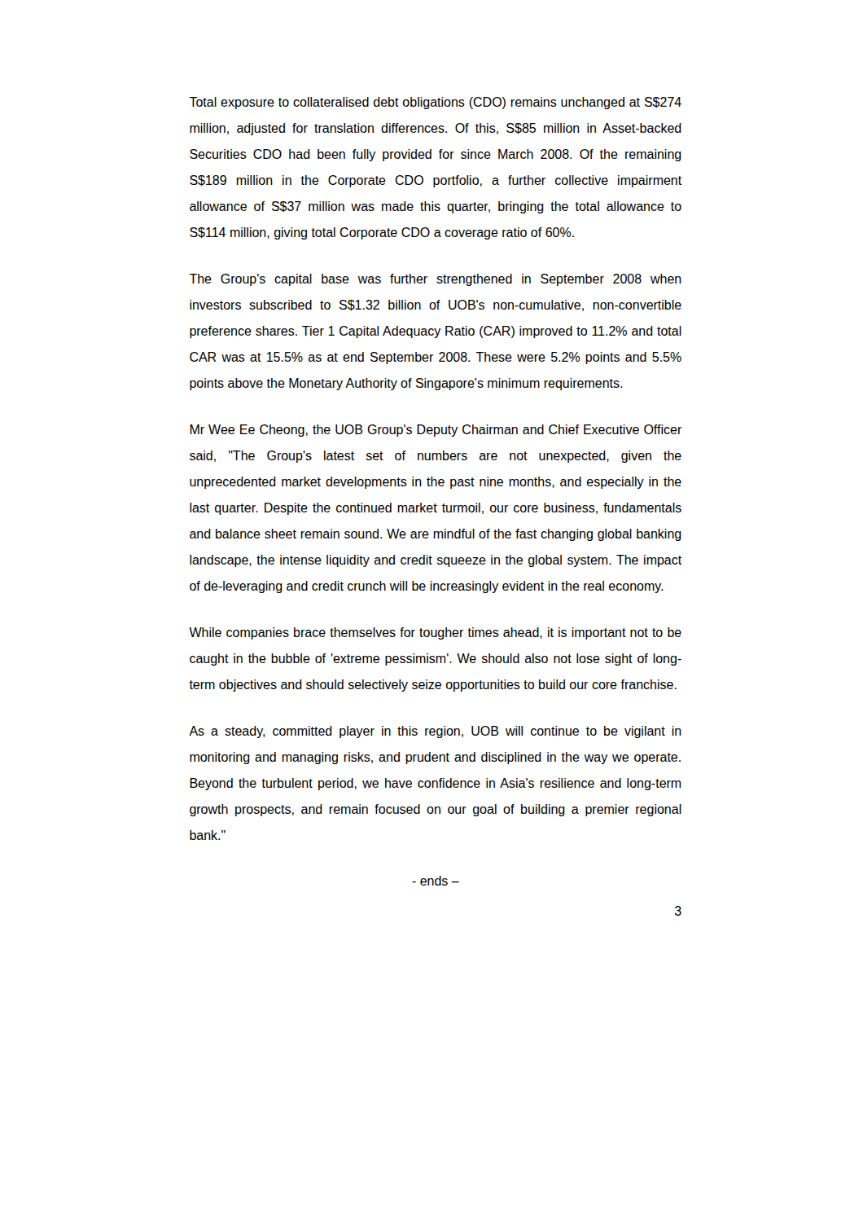Total exposure to collateralised debt obligations (CDO) remains unchanged at S$274 million, adjusted for translation differences. Of this, S$85 million in Asset-backed Securities CDO had been fully provided for since March 2008. Of the remaining S$189 million in the Corporate CDO portfolio, a further collective impairment allowance of S$37 million was made this quarter, bringing the total allowance to S$114 million, giving total Corporate CDO a coverage ratio of 60%.
The Group's capital base was further strengthened in September 2008 when investors subscribed to S$1.32 billion of UOB's non-cumulative, non-convertible preference shares. Tier 1 Capital Adequacy Ratio (CAR) improved to 11.2% and total CAR was at 15.5% as at end September 2008. These were 5.2% points and 5.5% points above the Monetary Authority of Singapore's minimum requirements.
Mr Wee Ee Cheong, the UOB Group's Deputy Chairman and Chief Executive Officer said, "The Group's latest set of numbers are not unexpected, given the unprecedented market developments in the past nine months, and especially in the last quarter. Despite the continued market turmoil, our core business, fundamentals and balance sheet remain sound. We are mindful of the fast changing global banking landscape, the intense liquidity and credit squeeze in the global system. The impact of de-leveraging and credit crunch will be increasingly evident in the real economy.
While companies brace themselves for tougher times ahead, it is important not to be caught in the bubble of 'extreme pessimism'. We should also not lose sight of long-term objectives and should selectively seize opportunities to build our core franchise.
As a steady, committed player in this region, UOB will continue to be vigilant in monitoring and managing risks, and prudent and disciplined in the way we operate. Beyond the turbulent period, we have confidence in Asia's resilience and long-term growth prospects, and remain focused on our goal of building a premier regional bank."
- ends –
3